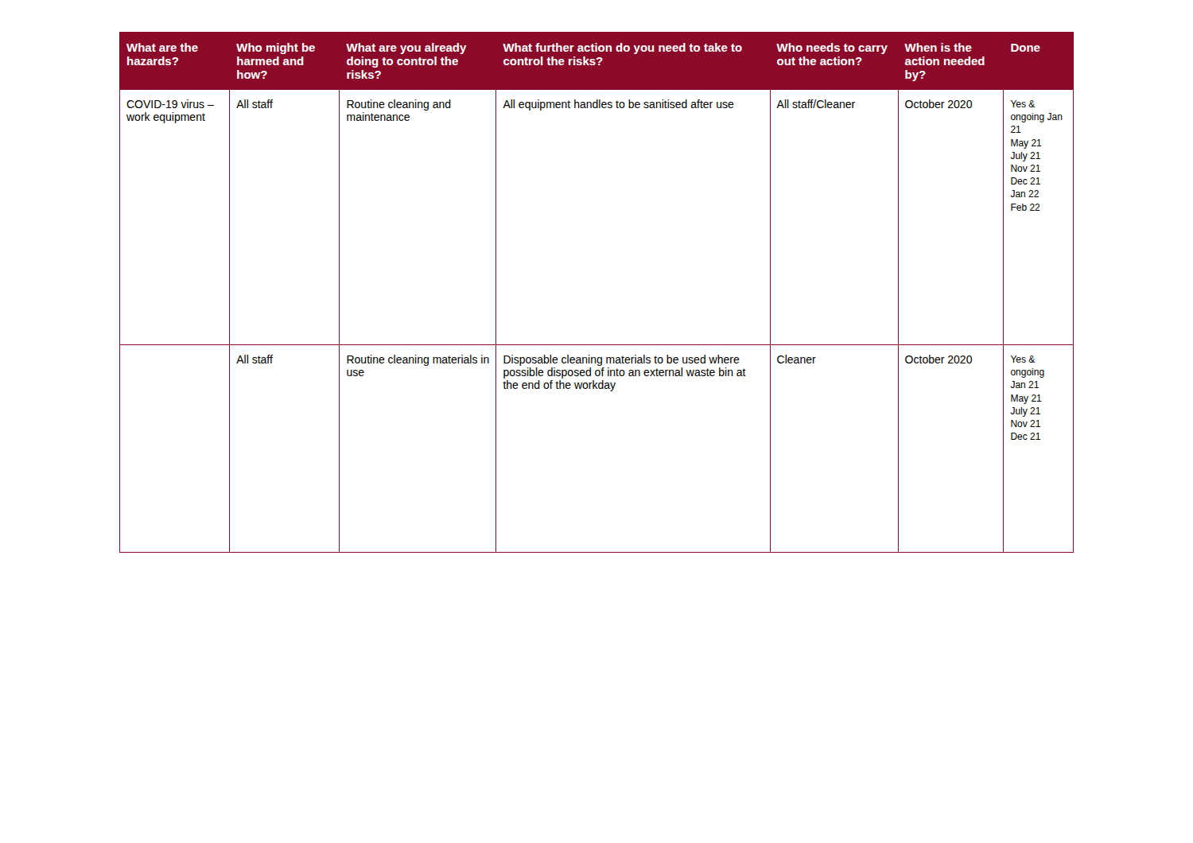| What are the hazards? | Who might be harmed and how? | What are you already doing to control the risks? | What further action do you need to take to control the risks? | Who needs to carry out the action? | When is the action needed by? | Done |
| --- | --- | --- | --- | --- | --- | --- |
| COVID-19 virus – work equipment | All staff | Routine cleaning and maintenance | All equipment handles to be sanitised after use | All staff/Cleaner | October 2020 | Yes & ongoing Jan 21 May 21 July 21 Nov 21 Dec 21 Jan 22 Feb 22 |
| | All staff | Routine cleaning materials in use | Disposable cleaning materials to be used where possible disposed of into an external waste bin at the end of the workday | Cleaner | October 2020 | Yes & ongoing Jan 21 May 21 July 21 Nov 21 Dec 21 |